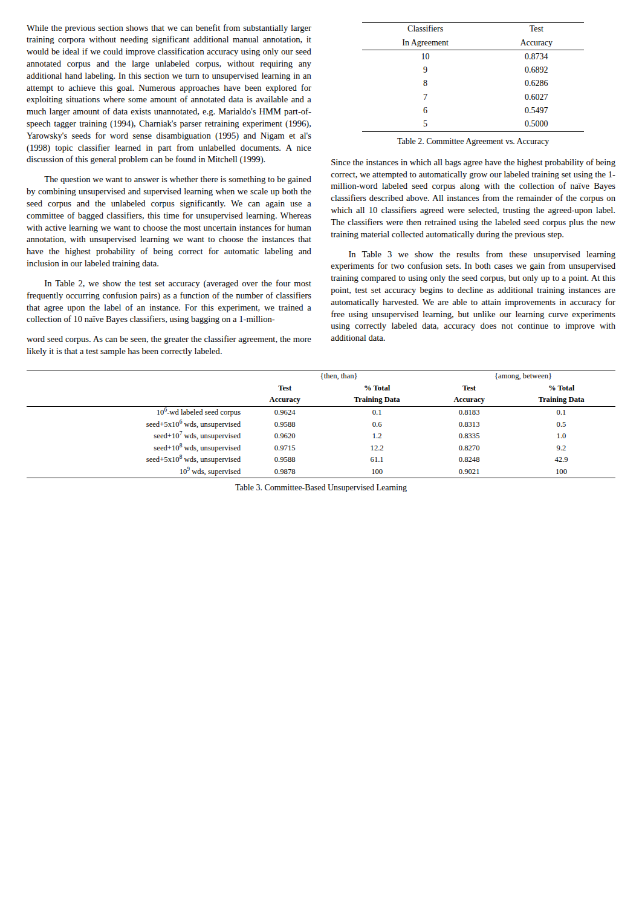While the previous section shows that we can benefit from substantially larger training corpora without needing significant additional manual annotation, it would be ideal if we could improve classification accuracy using only our seed annotated corpus and the large unlabeled corpus, without requiring any additional hand labeling. In this section we turn to unsupervised learning in an attempt to achieve this goal. Numerous approaches have been explored for exploiting situations where some amount of annotated data is available and a much larger amount of data exists unannotated, e.g. Marialdo's HMM part-of-speech tagger training (1994), Charniak's parser retraining experiment (1996), Yarowsky's seeds for word sense disambiguation (1995) and Nigam et al's (1998) topic classifier learned in part from unlabelled documents. A nice discussion of this general problem can be found in Mitchell (1999).
The question we want to answer is whether there is something to be gained by combining unsupervised and supervised learning when we scale up both the seed corpus and the unlabeled corpus significantly. We can again use a committee of bagged classifiers, this time for unsupervised learning. Whereas with active learning we want to choose the most uncertain instances for human annotation, with unsupervised learning we want to choose the instances that have the highest probability of being correct for automatic labeling and inclusion in our labeled training data.
In Table 2, we show the test set accuracy (averaged over the four most frequently occurring confusion pairs) as a function of the number of classifiers that agree upon the label of an instance. For this experiment, we trained a collection of 10 naïve Bayes classifiers, using bagging on a 1-million-
word seed corpus. As can be seen, the greater the classifier agreement, the more likely it is that a test sample has been correctly labeled.
| Classifiers | Test |
| --- | --- |
| In Agreement | Accuracy |
| 10 | 0.8734 |
| 9 | 0.6892 |
| 8 | 0.6286 |
| 7 | 0.6027 |
| 6 | 0.5497 |
| 5 | 0.5000 |
Table 2. Committee Agreement vs. Accuracy
Since the instances in which all bags agree have the highest probability of being correct, we attempted to automatically grow our labeled training set using the 1-million-word labeled seed corpus along with the collection of naïve Bayes classifiers described above. All instances from the remainder of the corpus on which all 10 classifiers agreed were selected, trusting the agreed-upon label. The classifiers were then retrained using the labeled seed corpus plus the new training material collected automatically during the previous step.
In Table 3 we show the results from these unsupervised learning experiments for two confusion sets. In both cases we gain from unsupervised training compared to using only the seed corpus, but only up to a point. At this point, test set accuracy begins to decline as additional training instances are automatically harvested. We are able to attain improvements in accuracy for free using unsupervised learning, but unlike our learning curve experiments using correctly labeled data, accuracy does not continue to improve with additional data.
| | {then, than} | {among, between} |
| --- | --- | --- |
| | Test | % Total | Test | % Total |
| | Accuracy | Training Data | Accuracy | Training Data |
| 10 6 -wd labeled seed corpus | 0.9624 | 0.1 | 0.8183 | 0.1 |
| seed+5x10 6 wds, unsupervised | 0.9588 | 0.6 | 0.8313 | 0.5 |
| seed+10 7 wds, unsupervised | 0.9620 | 1.2 | 0.8335 | 1.0 |
| seed+10 8 wds, unsupervised | 0.9715 | 12.2 | 0.8270 | 9.2 |
| seed+5x10 8 wds, unsupervised | 0.9588 | 61.1 | 0.8248 | 42.9 |
| 10 9 wds, supervised | 0.9878 | 100 | 0.9021 | 100 |
Table 3. Committee-Based Unsupervised Learning